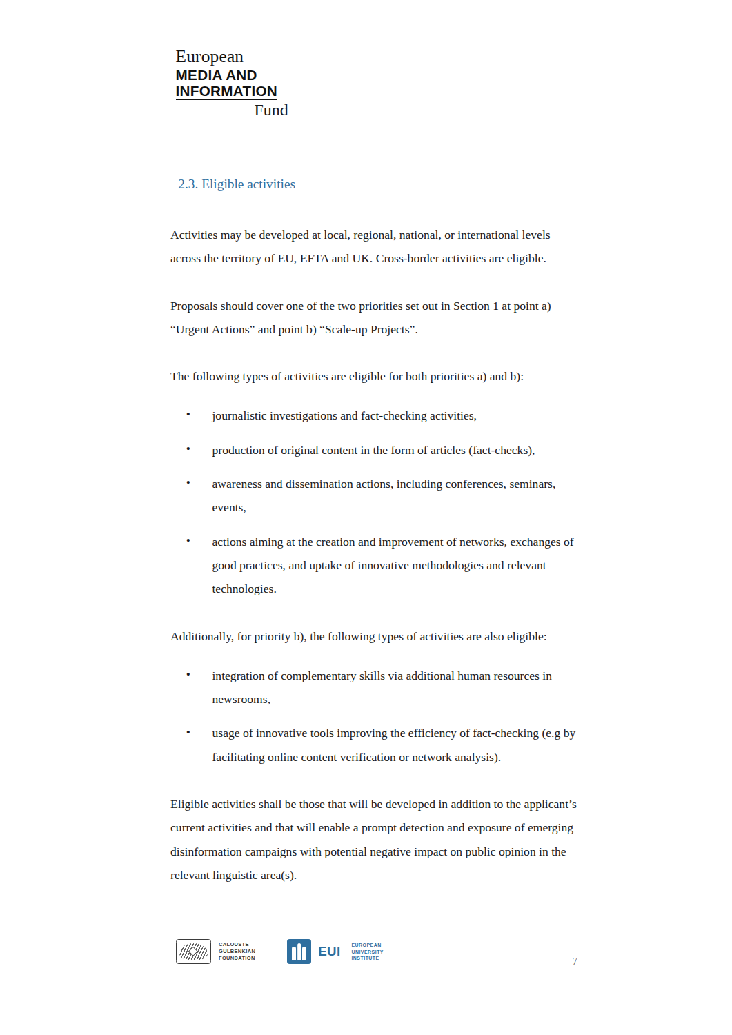European
MEDIA AND
INFORMATION
Fund
2.3. Eligible activities
Activities may be developed at local, regional, national, or international levels across the territory of EU, EFTA and UK. Cross-border activities are eligible.
Proposals should cover one of the two priorities set out in Section 1 at point a) “Urgent Actions” and point b) “Scale-up Projects”.
The following types of activities are eligible for both priorities a) and b):
journalistic investigations and fact-checking activities,
production of original content in the form of articles (fact-checks),
awareness and dissemination actions, including conferences, seminars, events,
actions aiming at the creation and improvement of networks, exchanges of good practices, and uptake of innovative methodologies and relevant technologies.
Additionally, for priority b), the following types of activities are also eligible:
integration of complementary skills via additional human resources in newsrooms,
usage of innovative tools improving the efficiency of fact-checking (e.g by facilitating online content verification or network analysis).
Eligible activities shall be those that will be developed in addition to the applicant’s current activities and that will enable a prompt detection and exposure of emerging disinformation campaigns with potential negative impact on public opinion in the relevant linguistic area(s).
Calouste
Gulbenkian
Foundation
EUI
European
University
Institute
7